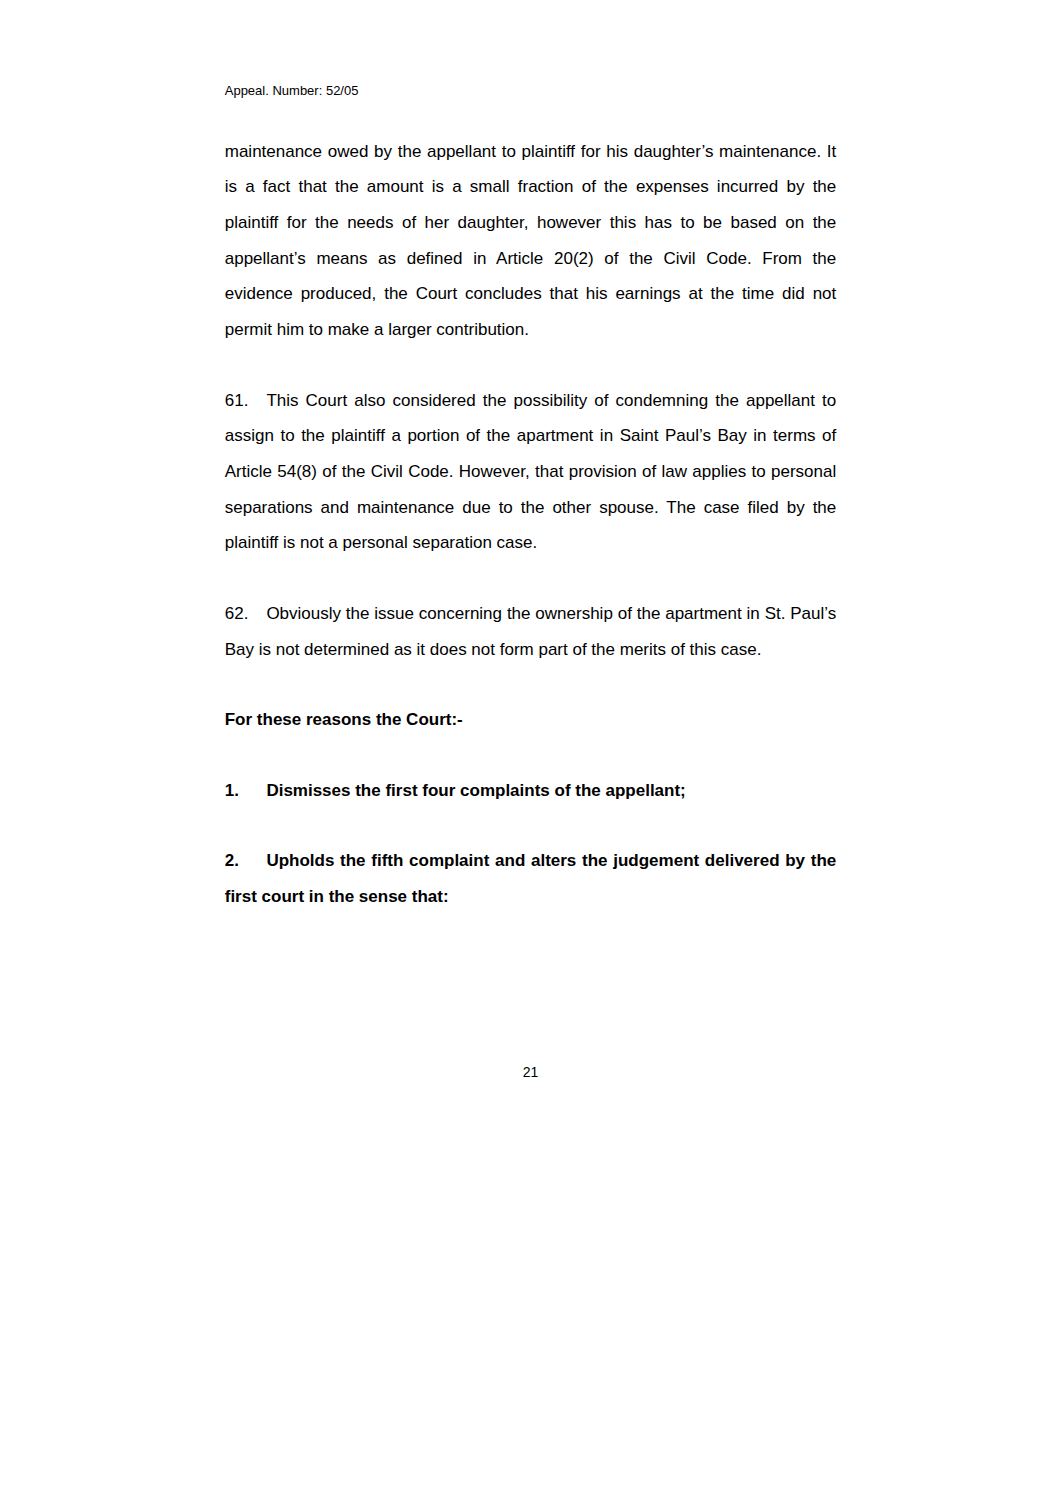Appeal. Number: 52/05
maintenance owed by the appellant to plaintiff for his daughter’s maintenance. It is a fact that the amount is a small fraction of the expenses incurred by the plaintiff for the needs of her daughter, however this has to be based on the appellant’s means as defined in Article 20(2) of the Civil Code. From the evidence produced, the Court concludes that his earnings at the time did not permit him to make a larger contribution.
61. This Court also considered the possibility of condemning the appellant to assign to the plaintiff a portion of the apartment in Saint Paul’s Bay in terms of Article 54(8) of the Civil Code. However, that provision of law applies to personal separations and maintenance due to the other spouse. The case filed by the plaintiff is not a personal separation case.
62. Obviously the issue concerning the ownership of the apartment in St. Paul’s Bay is not determined as it does not form part of the merits of this case.
For these reasons the Court:-
1. Dismisses the first four complaints of the appellant;
2. Upholds the fifth complaint and alters the judgement delivered by the first court in the sense that:
21